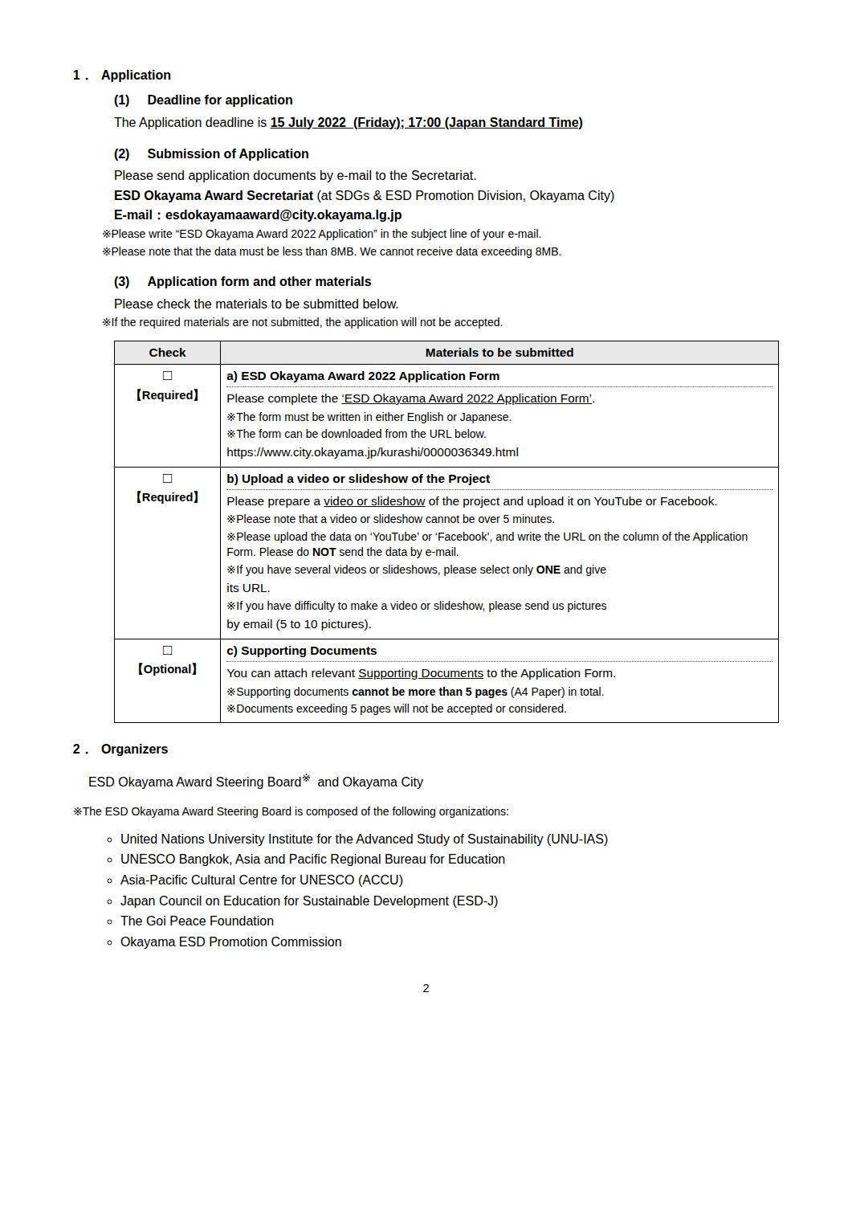1．Application
(1) Deadline for application
The Application deadline is 15 July 2022 (Friday); 17:00 (Japan Standard Time)
(2) Submission of Application
Please send application documents by e-mail to the Secretariat.
ESD Okayama Award Secretariat (at SDGs & ESD Promotion Division, Okayama City)
E-mail：esdokayamaaward@city.okayama.lg.jp
※Please write “ESD Okayama Award 2022 Application” in the subject line of your e-mail.
※Please note that the data must be less than 8MB. We cannot receive data exceeding 8MB.
(3) Application form and other materials
Please check the materials to be submitted below.
※If the required materials are not submitted, the application will not be accepted.
| Check | Materials to be submitted |
| --- | --- |
| □ 【Required】 | a) ESD Okayama Award 2022 Application Form Please complete the ‘ESD Okayama Award 2022 Application Form’ . ※The form must be written in either English or Japanese. ※The form can be downloaded from the URL below. https://www.city.okayama.jp/kurashi/0000036349.html |
| □ 【Required】 | b) Upload a video or slideshow of the Project Please prepare a video or slideshow of the project and upload it on YouTube or Facebook. ※Please note that a video or slideshow cannot be over 5 minutes. ※Please upload the data on ‘YouTube’ or ‘Facebook’, and write the URL on the column of the Application Form. Please do NOT send the data by e-mail. ※If you have several videos or slideshows, please select only ONE and give its URL. ※If you have difficulty to make a video or slideshow, please send us pictures by email (5 to 10 pictures). |
| □ 【Optional】 | c) Supporting Documents You can attach relevant Supporting Documents to the Application Form. ※Supporting documents cannot be more than 5 pages (A4 Paper) in total. ※Documents exceeding 5 pages will not be accepted or considered. |
2．Organizers
ESD Okayama Award Steering Board※ and Okayama City
※The ESD Okayama Award Steering Board is composed of the following organizations:
United Nations University Institute for the Advanced Study of Sustainability (UNU-IAS)
UNESCO Bangkok, Asia and Pacific Regional Bureau for Education
Asia-Pacific Cultural Centre for UNESCO (ACCU)
Japan Council on Education for Sustainable Development (ESD-J)
The Goi Peace Foundation
Okayama ESD Promotion Commission
2